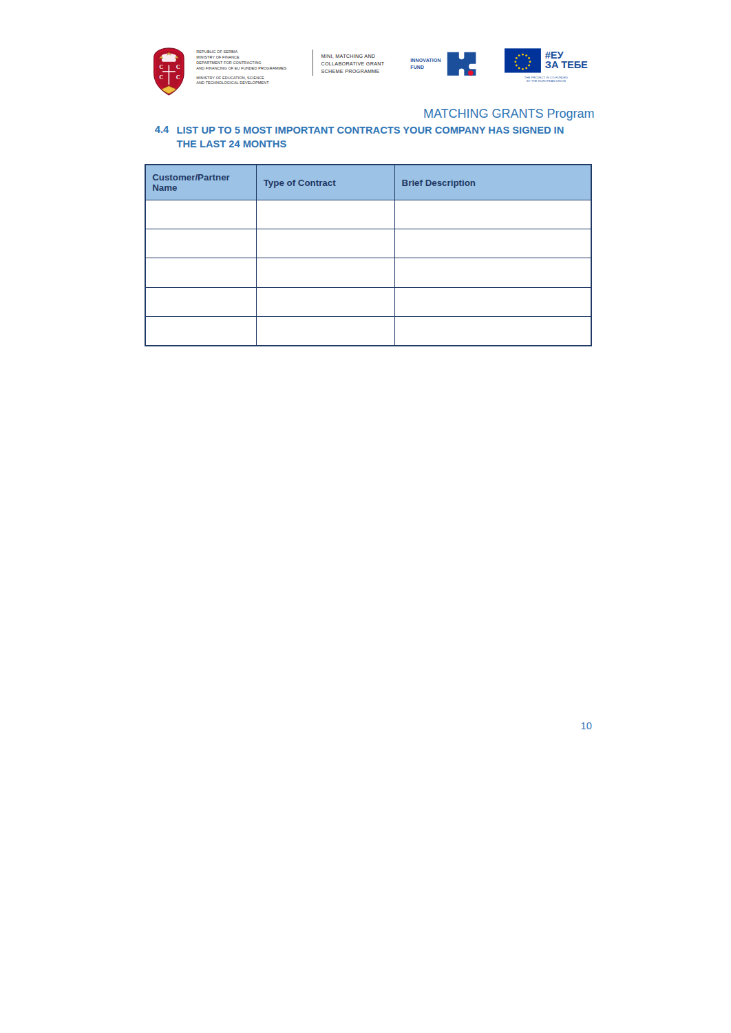C C C C
Republic of Serbia
Ministry of Finance
Department for Contracting
and Financing of EU Funded Programmes
Ministry of Education, Science
and Technological Development
Mini, Matching and
Collaborative Grant
Scheme Programme
Innovation
Fund
#ЕУ
ЗА ТЕБЕ
The project is co-funded
by the European Union
MATCHING GRANTS Program
4.4 List up to 5 most important contracts your company has signed in the last 24 months
| Customer/Partner Name | Type of Contract | Brief Description |
| --- | --- | --- |
10